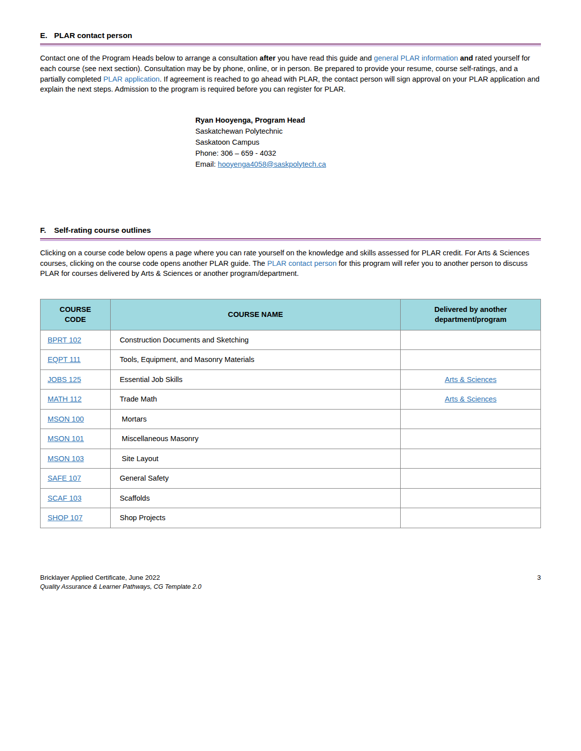E. PLAR contact person
Contact one of the Program Heads below to arrange a consultation after you have read this guide and general PLAR information and rated yourself for each course (see next section). Consultation may be by phone, online, or in person. Be prepared to provide your resume, course self-ratings, and a partially completed PLAR application. If agreement is reached to go ahead with PLAR, the contact person will sign approval on your PLAR application and explain the next steps. Admission to the program is required before you can register for PLAR.
Ryan Hooyenga, Program Head
Saskatchewan Polytechnic
Saskatoon Campus
Phone: 306 – 659 - 4032
Email: hooyenga4058@saskpolytech.ca
F. Self-rating course outlines
Clicking on a course code below opens a page where you can rate yourself on the knowledge and skills assessed for PLAR credit. For Arts & Sciences courses, clicking on the course code opens another PLAR guide. The PLAR contact person for this program will refer you to another person to discuss PLAR for courses delivered by Arts & Sciences or another program/department.
| COURSE CODE | COURSE NAME | Delivered by another department/program |
| --- | --- | --- |
| BPRT 102 | Construction Documents and Sketching | |
| EQPT 111 | Tools, Equipment, and Masonry Materials | |
| JOBS 125 | Essential Job Skills | Arts & Sciences |
| MATH 112 | Trade Math | Arts & Sciences |
| MSON 100 | Mortars | |
| MSON 101 | Miscellaneous Masonry | |
| MSON 103 | Site Layout | |
| SAFE 107 | General Safety | |
| SCAF 103 | Scaffolds | |
| SHOP 107 | Shop Projects | |
Bricklayer Applied Certificate, June 2022
Quality Assurance & Learner Pathways, CG Template 2.0
3